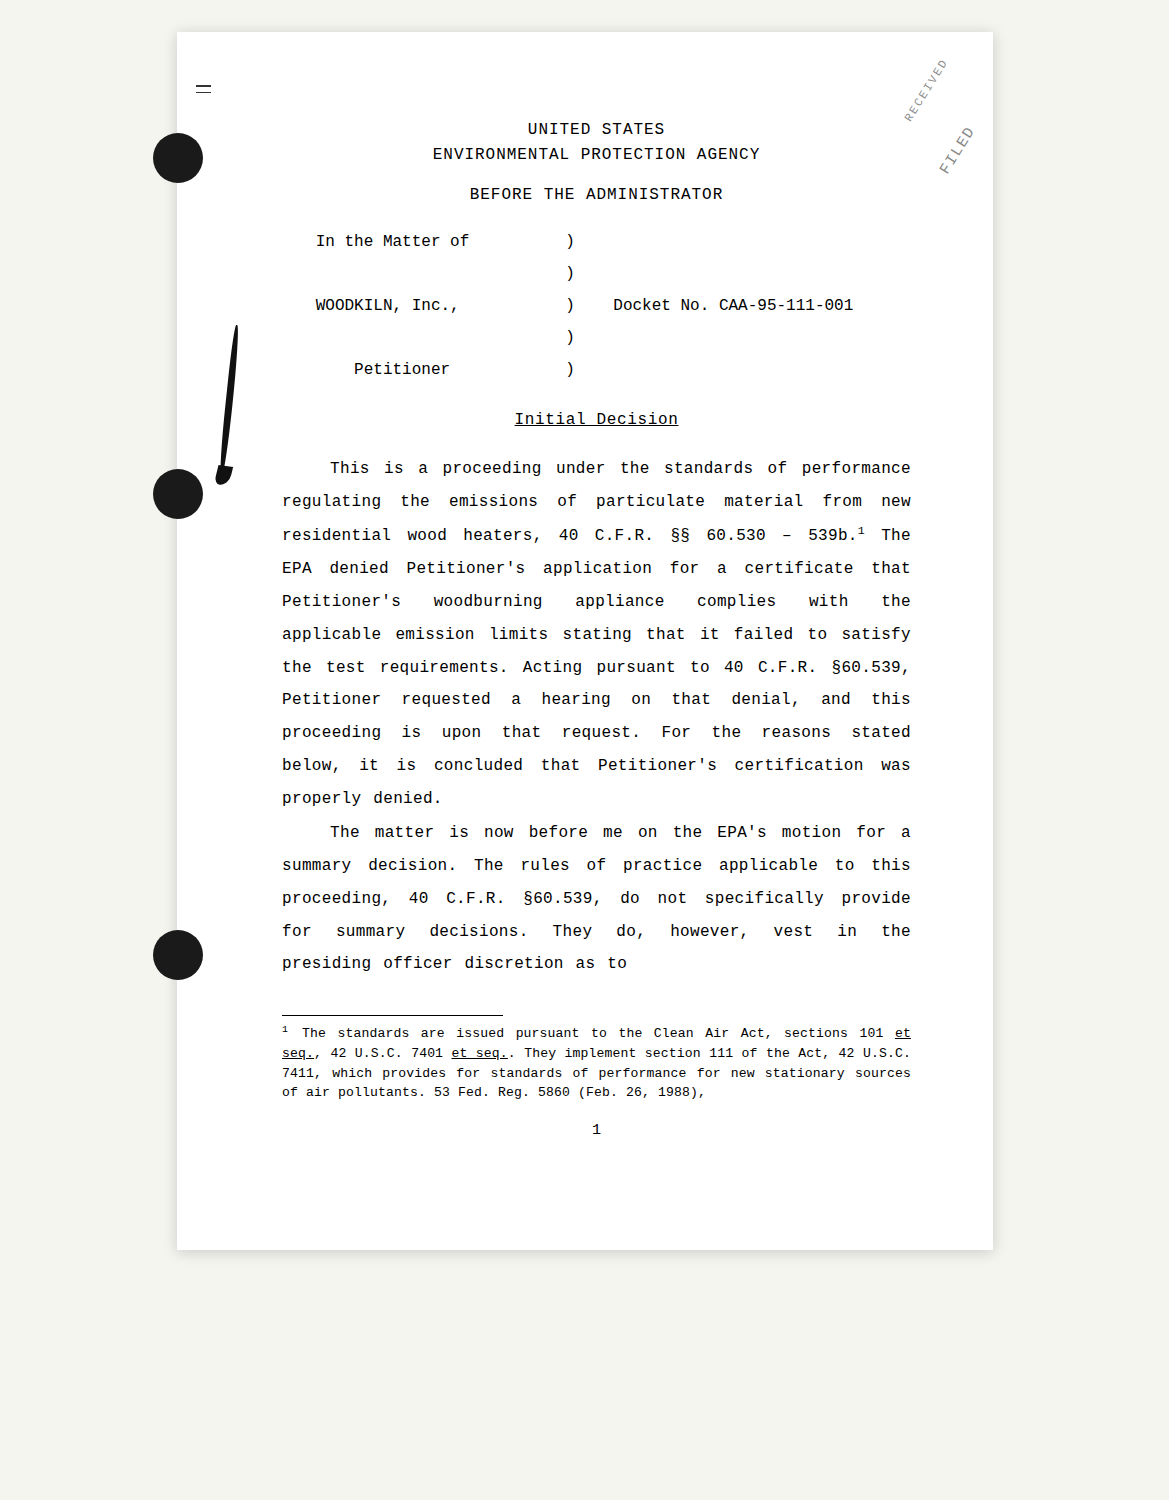RECEIVED
FILED
UNITED STATES
ENVIRONMENTAL PROTECTION AGENCY
BEFORE THE ADMINISTRATOR
| In the Matter of | ) | |
| | ) | |
| WOODKILN, Inc., | ) | Docket No. CAA-95-111-001 |
| | ) | |
| Petitioner | ) | |
Initial Decision
This is a proceeding under the standards of performance regulating the emissions of particulate material from new residential wood heaters, 40 C.F.R. §§ 60.530 – 539b.1 The EPA denied Petitioner's application for a certificate that Petitioner's woodburning appliance complies with the applicable emission limits stating that it failed to satisfy the test requirements. Acting pursuant to 40 C.F.R. §60.539, Petitioner requested a hearing on that denial, and this proceeding is upon that request. For the reasons stated below, it is concluded that Petitioner's certification was properly denied.
The matter is now before me on the EPA's motion for a summary decision. The rules of practice applicable to this proceeding, 40 C.F.R. §60.539, do not specifically provide for summary decisions. They do, however, vest in the presiding officer discretion as to
1 The standards are issued pursuant to the Clean Air Act, sections 101 et seq., 42 U.S.C. 7401 et seq.. They implement section 111 of the Act, 42 U.S.C. 7411, which provides for standards of performance for new stationary sources of air pollutants. 53 Fed. Reg. 5860 (Feb. 26, 1988),
1